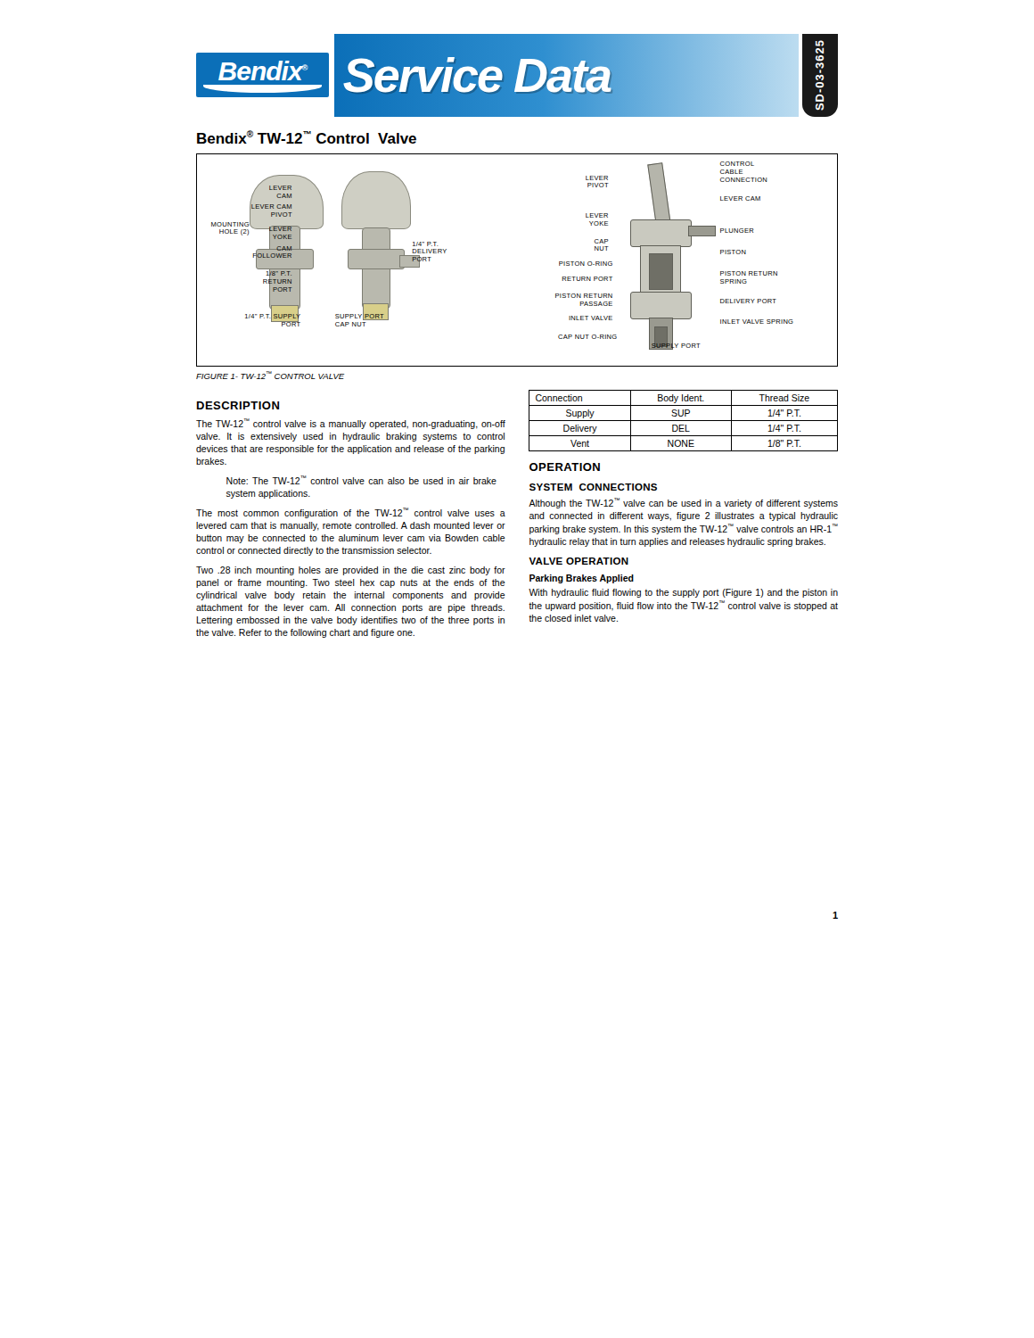Bendix®
Service Data
SD-03-3625
Bendix® TW-12™ Control Valve
LEVER
CAM
LEVER CAM
PIVOT
LEVER
YOKE
CAM
FOLLOWER
MOUNTING
HOLE (2)
1/8" P.T.
RETURN
PORT
1/4" P.T. SUPPLY
PORT
1/4" P.T.
DELIVERY
PORT
SUPPLY PORT
CAP NUT
LEVER
PIVOT
LEVER
YOKE
CAP
NUT
PISTON O-RING
RETURN PORT
PISTON RETURN
PASSAGE
INLET VALVE
CAP NUT O-RING
CONTROL
CABLE
CONNECTION
LEVER CAM
PLUNGER
PISTON
PISTON RETURN
SPRING
DELIVERY PORT
INLET VALVE SPRING
SUPPLY PORT
FIGURE 1- TW-12™ CONTROL VALVE
DESCRIPTION
The TW-12™ control valve is a manually operated, non-graduating, on-off valve. It is extensively used in hydraulic braking systems to control devices that are responsible for the application and release of the parking brakes.
Note: The TW-12™ control valve can also be used in air brake system applications.
The most common configuration of the TW-12™ control valve uses a levered cam that is manually, remote controlled. A dash mounted lever or button may be connected to the aluminum lever cam via Bowden cable control or connected directly to the transmission selector.
Two .28 inch mounting holes are provided in the die cast zinc body for panel or frame mounting. Two steel hex cap nuts at the ends of the cylindrical valve body retain the internal components and provide attachment for the lever cam. All connection ports are pipe threads. Lettering embossed in the valve body identifies two of the three ports in the valve. Refer to the following chart and figure one.
| Connection | Body Ident. | Thread Size |
| Supply | SUP | 1/4" P.T. |
| Delivery | DEL | 1/4" P.T. |
| Vent | NONE | 1/8" P.T. |
OPERATION
SYSTEM CONNECTIONS
Although the TW-12™ valve can be used in a variety of different systems and connected in different ways, figure 2 illustrates a typical hydraulic parking brake system. In this system the TW-12™ valve controls an HR-1™ hydraulic relay that in turn applies and releases hydraulic spring brakes.
VALVE OPERATION
Parking Brakes Applied
With hydraulic fluid flowing to the supply port (Figure 1) and the piston in the upward position, fluid flow into the TW-12™ control valve is stopped at the closed inlet valve.
1